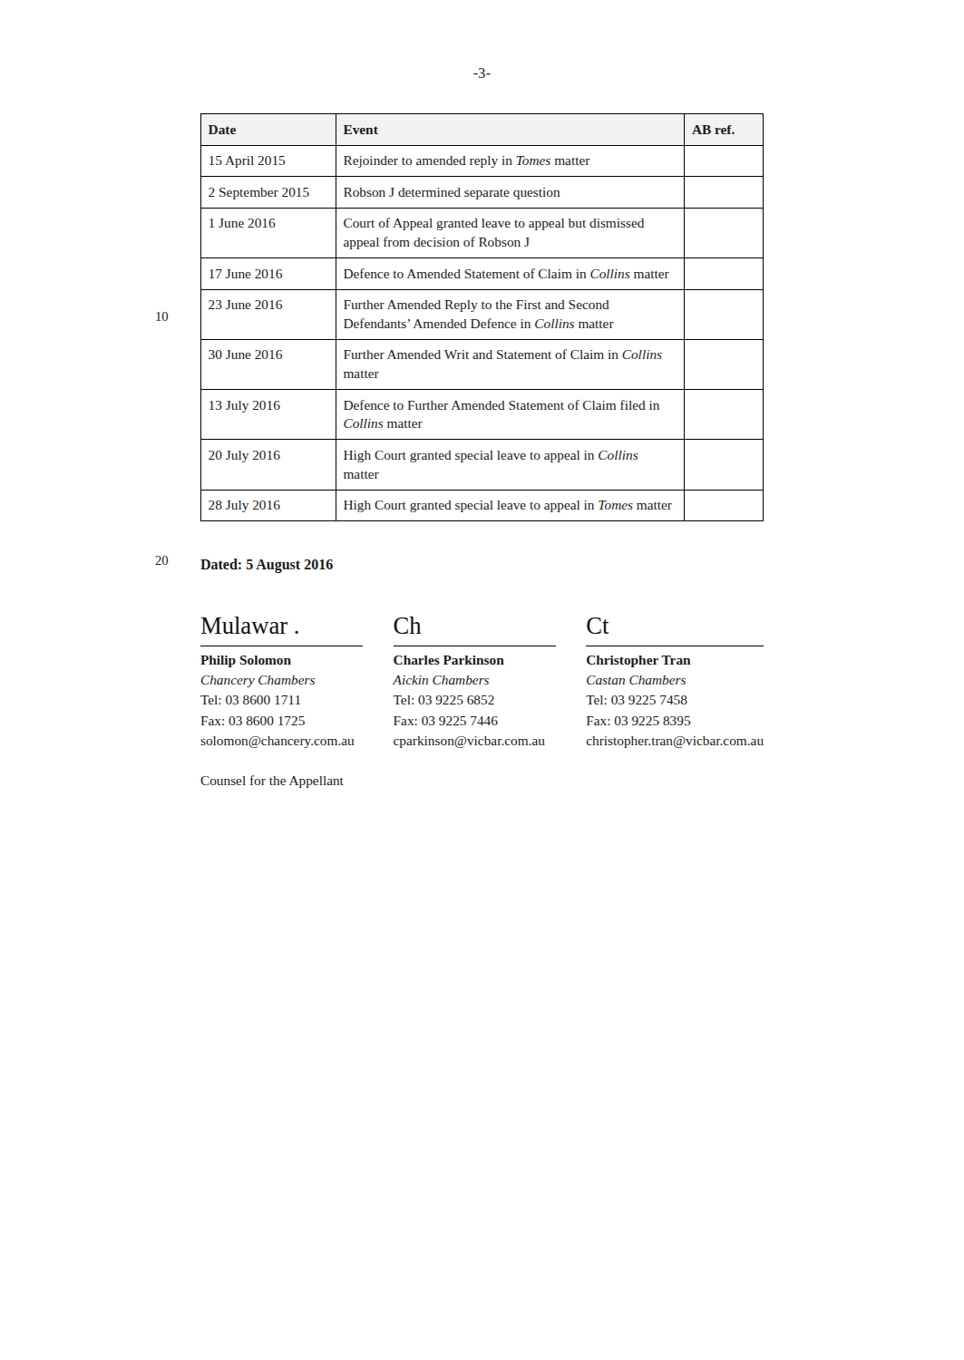-3-
10 20
| Date | Event | AB ref. |
| --- | --- | --- |
| 15 April 2015 | Rejoinder to amended reply in Tomes matter | |
| 2 September 2015 | Robson J determined separate question | |
| 1 June 2016 | Court of Appeal granted leave to appeal but dismissed appeal from decision of Robson J | |
| 17 June 2016 | Defence to Amended Statement of Claim in Collins matter | |
| 23 June 2016 | Further Amended Reply to the First and Second Defendants’ Amended Defence in Collins matter | |
| 30 June 2016 | Further Amended Writ and Statement of Claim in Collins matter | |
| 13 July 2016 | Defence to Further Amended Statement of Claim filed in Collins matter | |
| 20 July 2016 | High Court granted special leave to appeal in Collins matter | |
| 28 July 2016 | High Court granted special leave to appeal in Tomes matter | |
Dated: 5 August 2016
Mulawar .
Philip Solomon
Chancery Chambers
Tel: 03 8600 1711
Fax: 03 8600 1725
solomon@chancery.com.au
Ch
Charles Parkinson
Aickin Chambers
Tel: 03 9225 6852
Fax: 03 9225 7446
cparkinson@vicbar.com.au
Ct
Christopher Tran
Castan Chambers
Tel: 03 9225 7458
Fax: 03 9225 8395
christopher.tran@vicbar.com.au
Counsel for the Appellant